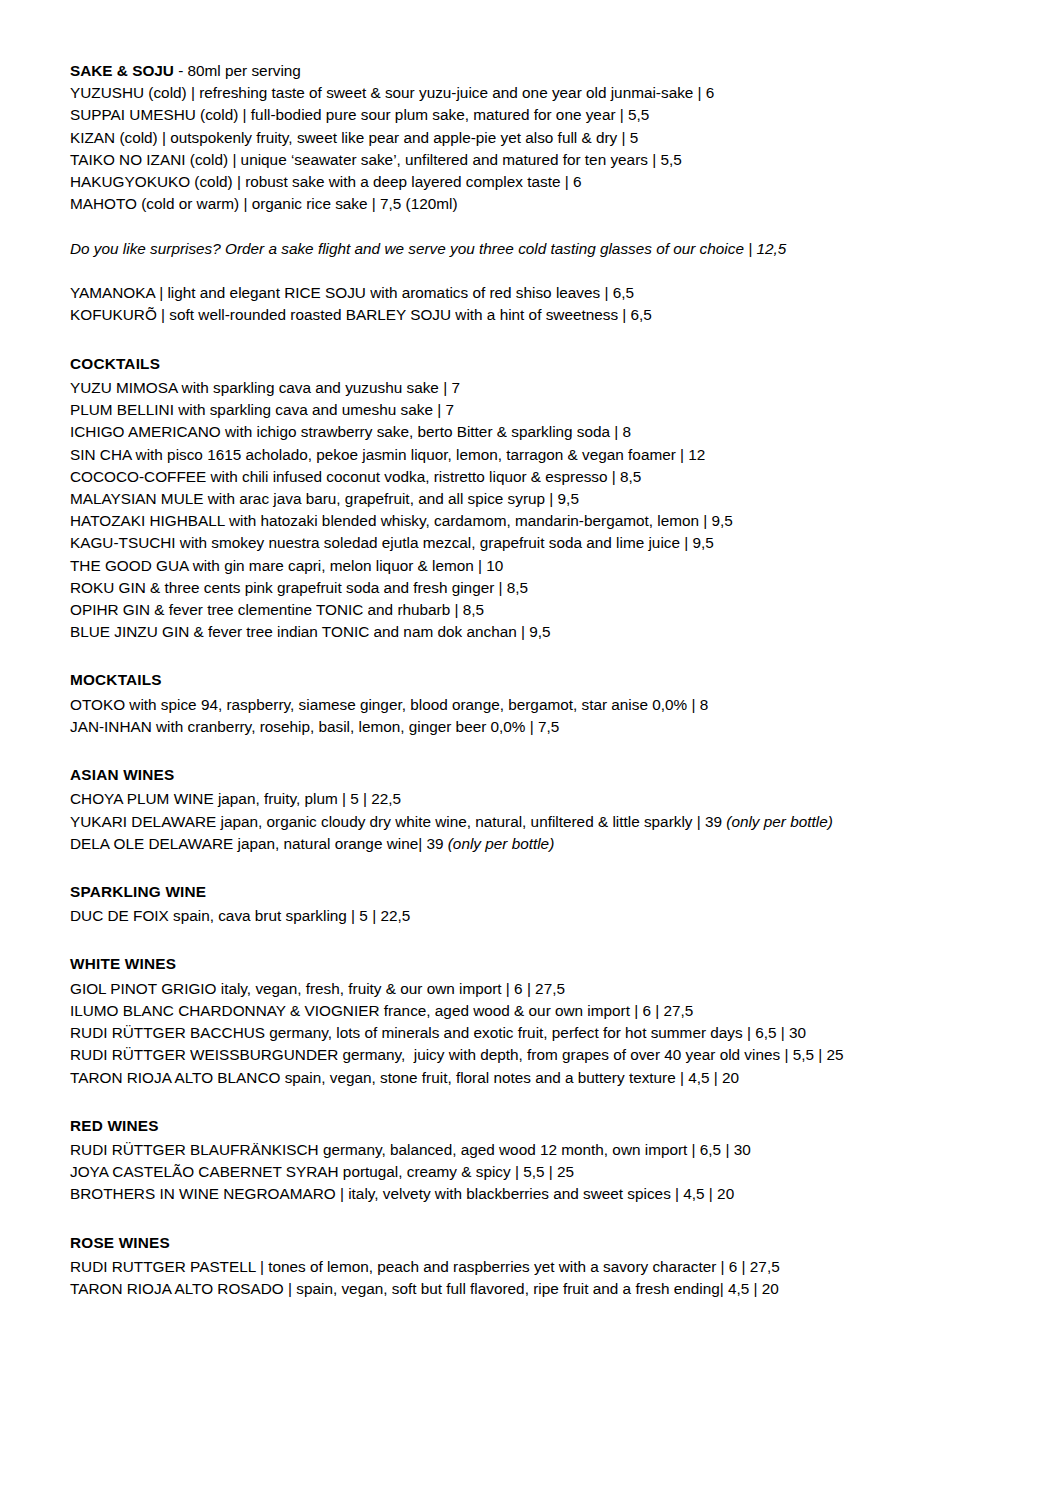SAKE & SOJU - 80ml per serving
YUZUSHU (cold) | refreshing taste of sweet & sour yuzu-juice and one year old junmai-sake | 6
SUPPAI UMESHU (cold) | full-bodied pure sour plum sake, matured for one year | 5,5
KIZAN (cold) | outspokenly fruity, sweet like pear and apple-pie yet also full & dry | 5
TAIKO NO IZANI (cold) | unique ‘seawater sake’, unfiltered and matured for ten years | 5,5
HAKUGYOKUKO (cold) | robust sake with a deep layered complex taste | 6
MAHOTO (cold or warm) | organic rice sake | 7,5 (120ml)
Do you like surprises? Order a sake flight and we serve you three cold tasting glasses of our choice | 12,5
YAMANOKA | light and elegant RICE SOJU with aromatics of red shiso leaves | 6,5
KOFUKURÕ | soft well-rounded roasted BARLEY SOJU with a hint of sweetness | 6,5
COCKTAILS
YUZU MIMOSA with sparkling cava and yuzushu sake | 7
PLUM BELLINI with sparkling cava and umeshu sake | 7
ICHIGO AMERICANO with ichigo strawberry sake, berto Bitter & sparkling soda | 8
SIN CHA with pisco 1615 acholado, pekoe jasmin liquor, lemon, tarragon & vegan foamer | 12
COCOCO-COFFEE with chili infused coconut vodka, ristretto liquor & espresso | 8,5
MALAYSIAN MULE with arac java baru, grapefruit, and all spice syrup | 9,5
HATOZAKI HIGHBALL with hatozaki blended whisky, cardamom, mandarin-bergamot, lemon | 9,5
KAGU-TSUCHI with smokey nuestra soledad ejutla mezcal, grapefruit soda and lime juice | 9,5
THE GOOD GUA with gin mare capri, melon liquor & lemon | 10
ROKU GIN & three cents pink grapefruit soda and fresh ginger | 8,5
OPIHR GIN & fever tree clementine TONIC and rhubarb | 8,5
BLUE JINZU GIN & fever tree indian TONIC and nam dok anchan | 9,5
MOCKTAILS
OTOKO with spice 94, raspberry, siamese ginger, blood orange, bergamot, star anise 0,0% | 8
JAN-INHAN with cranberry, rosehip, basil, lemon, ginger beer 0,0% | 7,5
ASIAN WINES
CHOYA PLUM WINE japan, fruity, plum | 5 | 22,5
YUKARI DELAWARE japan, organic cloudy dry white wine, natural, unfiltered & little sparkly | 39 (only per bottle)
DELA OLE DELAWARE japan, natural orange wine| 39 (only per bottle)
SPARKLING WINE
DUC DE FOIX spain, cava brut sparkling | 5 | 22,5
WHITE WINES
GIOL PINOT GRIGIO italy, vegan, fresh, fruity & our own import | 6 | 27,5
ILUMO BLANC CHARDONNAY & VIOGNIER france, aged wood & our own import | 6 | 27,5
RUDI RÜTTGER BACCHUS germany, lots of minerals and exotic fruit, perfect for hot summer days | 6,5 | 30
RUDI RÜTTGER WEISSBURGUNDER germany, juicy with depth, from grapes of over 40 year old vines | 5,5 | 25
TARON RIOJA ALTO BLANCO spain, vegan, stone fruit, floral notes and a buttery texture | 4,5 | 20
RED WINES
RUDI RÜTTGER BLAUFRÄNKISCH germany, balanced, aged wood 12 month, own import | 6,5 | 30
JOYA CASTELÃO CABERNET SYRAH portugal, creamy & spicy | 5,5 | 25
BROTHERS IN WINE NEGROAMARO | italy, velvety with blackberries and sweet spices | 4,5 | 20
ROSE WINES
RUDI RUTTGER PASTELL | tones of lemon, peach and raspberries yet with a savory character | 6 | 27,5
TARON RIOJA ALTO ROSADO | spain, vegan, soft but full flavored, ripe fruit and a fresh ending| 4,5 | 20